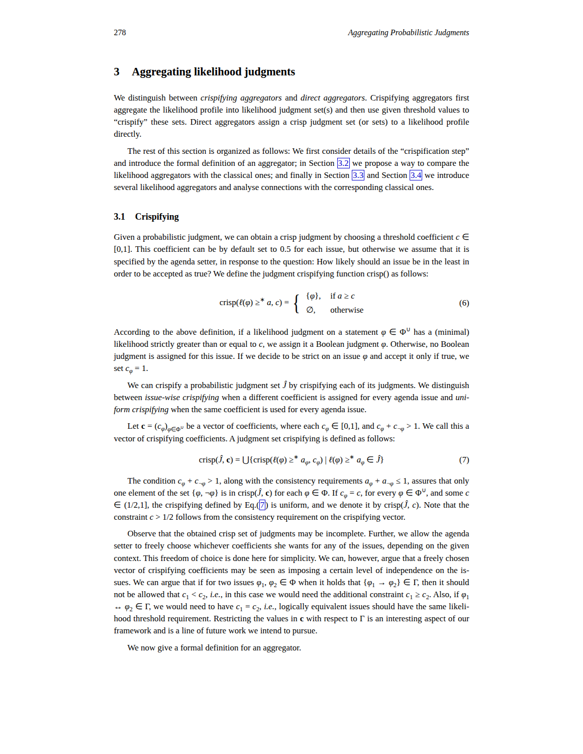278 Aggregating Probabilistic Judgments
3 Aggregating likelihood judgments
We distinguish between crispifying aggregators and direct aggregators. Crispifying aggregators first aggregate the likelihood profile into likelihood judgment set(s) and then use given threshold values to “crispify” these sets. Direct aggregators assign a crisp judgment set (or sets) to a likelihood profile directly.
The rest of this section is organized as follows: We first consider details of the “crispification step” and introduce the formal definition of an aggregator; in Section 3.2 we propose a way to compare the likelihood aggregators with the classical ones; and finally in Section 3.3 and Section 3.4 we introduce several likelihood aggregators and analyse connections with the corresponding classical ones.
3.1 Crispifying
Given a probabilistic judgment, we can obtain a crisp judgment by choosing a threshold coefficient c ∈ [0,1]. This coefficient can be by default set to 0.5 for each issue, but otherwise we assume that it is specified by the agenda setter, in response to the question: How likely should an issue be in the least in order to be accepted as true? We define the judgment crispifying function crisp() as follows:
crisp(ℓ(φ) ≥∗ a, c) = {
| { φ }, | if a ≥ c |
| ∅, | otherwise |
(6)
According to the above definition, if a likelihood judgment on a statement φ ∈ Φ∪ has a (minimal) likelihood strictly greater than or equal to c, we assign it a Boolean judgment φ. Otherwise, no Boolean judgment is assigned for this issue. If we decide to be strict on an issue φ and accept it only if true, we set cφ = 1.
We can crispify a probabilistic judgment set Ĵ by crispifying each of its judgments. We distinguish between issue-wise crispifying when a different coefficient is assigned for every agenda issue and uniform crispifying when the same coefficient is used for every agenda issue.
Let c = (cφ)φ∈Φ∪ be a vector of coefficients, where each cφ ∈ [0,1], and cφ + c¬φ > 1. We call this a vector of crispifying coefficients. A judgment set crispifying is defined as follows:
crisp(Ĵ, c) = ⋃{crisp(ℓ(φ) ≥∗ aφ, cφ) | ℓ(φ) ≥∗ aφ ∈ Ĵ} (7)
The condition cφ + c¬φ > 1, along with the consistency requirements aφ + a¬φ ≤ 1, assures that only one element of the set {φ, ¬φ} is in crisp(Ĵ, c) for each φ ∈ Φ. If cφ = c, for every φ ∈ Φ∪, and some c ∈ (1/2,1], the crispifying defined by Eq.(7) is uniform, and we denote it by crisp(Ĵ, c). Note that the constraint c > 1/2 follows from the consistency requirement on the crispifying vector.
Observe that the obtained crisp set of judgments may be incomplete. Further, we allow the agenda setter to freely choose whichever coefficients she wants for any of the issues, depending on the given context. This freedom of choice is done here for simplicity. We can, however, argue that a freely chosen vector of crispifying coefficients may be seen as imposing a certain level of independence on the issues. We can argue that if for two issues φ1, φ2 ∈ Φ when it holds that {φ1 → φ2} ∈ Γ, then it should not be allowed that c1 < c2, i.e., in this case we would need the additional constraint c1 ≥ c2. Also, if φ1 ↔ φ2 ∈ Γ, we would need to have c1 = c2, i.e., logically equivalent issues should have the same likelihood threshold requirement. Restricting the values in c with respect to Γ is an interesting aspect of our framework and is a line of future work we intend to pursue.
We now give a formal definition for an aggregator.